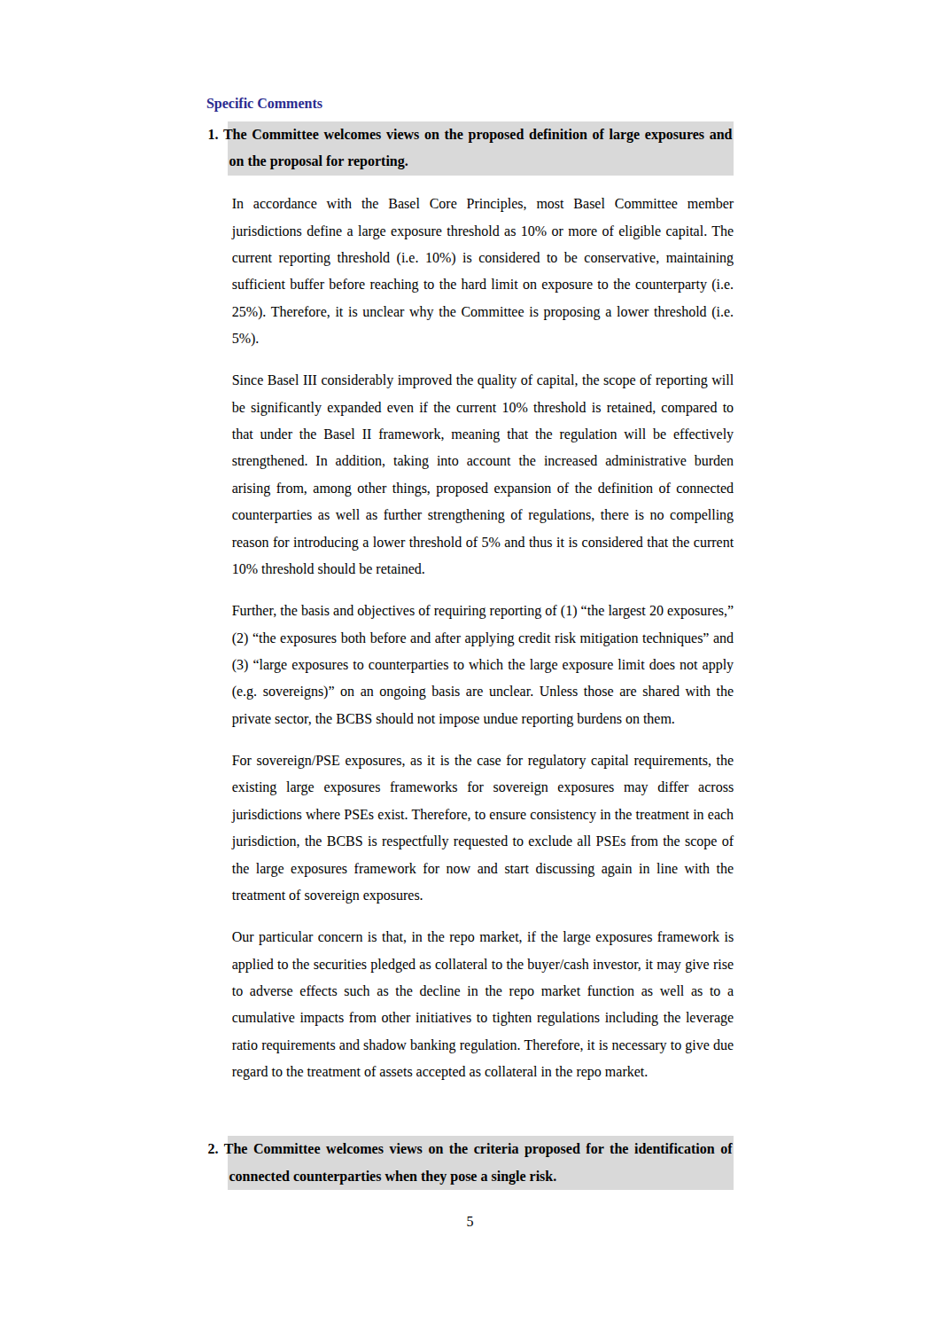Specific Comments
The Committee welcomes views on the proposed definition of large exposures and on the proposal for reporting.
In accordance with the Basel Core Principles, most Basel Committee member jurisdictions define a large exposure threshold as 10% or more of eligible capital. The current reporting threshold (i.e. 10%) is considered to be conservative, maintaining sufficient buffer before reaching to the hard limit on exposure to the counterparty (i.e. 25%). Therefore, it is unclear why the Committee is proposing a lower threshold (i.e. 5%).
Since Basel III considerably improved the quality of capital, the scope of reporting will be significantly expanded even if the current 10% threshold is retained, compared to that under the Basel II framework, meaning that the regulation will be effectively strengthened. In addition, taking into account the increased administrative burden arising from, among other things, proposed expansion of the definition of connected counterparties as well as further strengthening of regulations, there is no compelling reason for introducing a lower threshold of 5% and thus it is considered that the current 10% threshold should be retained.
Further, the basis and objectives of requiring reporting of (1) “the largest 20 exposures,” (2) “the exposures both before and after applying credit risk mitigation techniques” and (3) “large exposures to counterparties to which the large exposure limit does not apply (e.g. sovereigns)” on an ongoing basis are unclear. Unless those are shared with the private sector, the BCBS should not impose undue reporting burdens on them.
For sovereign/PSE exposures, as it is the case for regulatory capital requirements, the existing large exposures frameworks for sovereign exposures may differ across jurisdictions where PSEs exist. Therefore, to ensure consistency in the treatment in each jurisdiction, the BCBS is respectfully requested to exclude all PSEs from the scope of the large exposures framework for now and start discussing again in line with the treatment of sovereign exposures.
Our particular concern is that, in the repo market, if the large exposures framework is applied to the securities pledged as collateral to the buyer/cash investor, it may give rise to adverse effects such as the decline in the repo market function as well as to a cumulative impacts from other initiatives to tighten regulations including the leverage ratio requirements and shadow banking regulation. Therefore, it is necessary to give due regard to the treatment of assets accepted as collateral in the repo market.
The Committee welcomes views on the criteria proposed for the identification of connected counterparties when they pose a single risk.
5